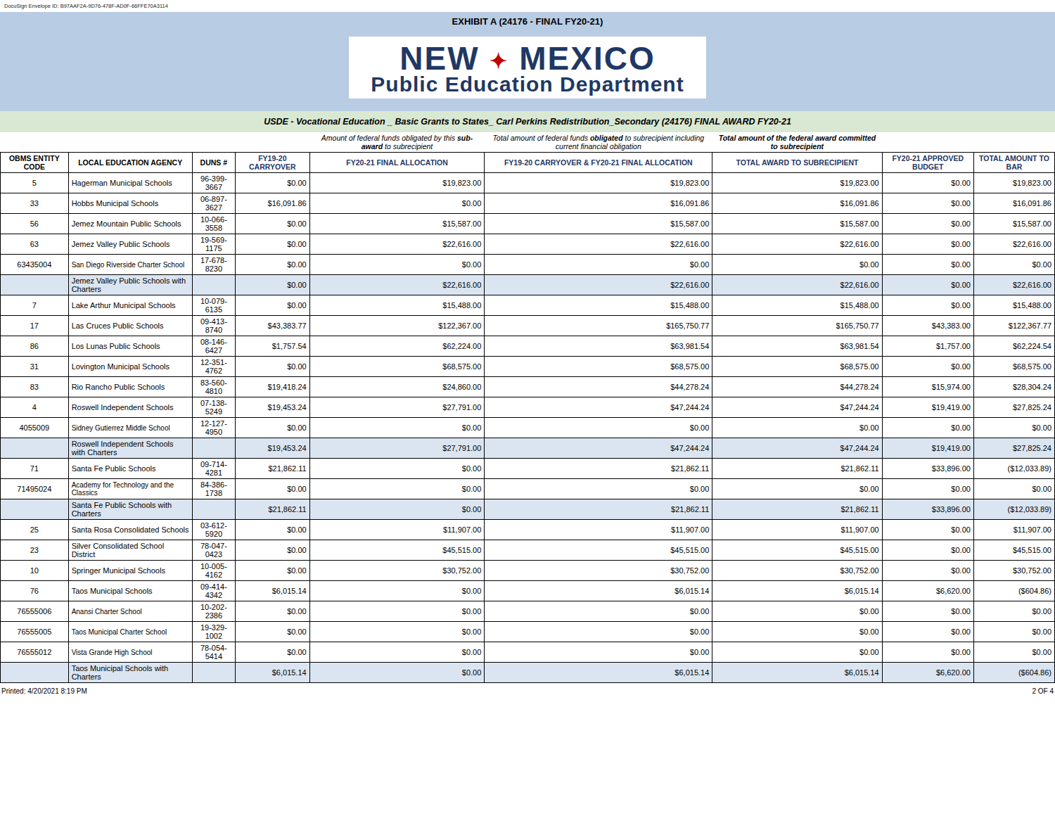DocuSign Envelope ID: B97AAF2A-9D76-478F-AD0F-66FFE70A3114
EXHIBIT A (24176 - FINAL FY20-21)
NEW ✦ MEXICO
Public Education Department
USDE - Vocational Education _ Basic Grants to States_ Carl Perkins Redistribution_Secondary (24176) FINAL AWARD FY20-21
| | | | | Amount of federal funds obligated by this sub-award to subrecipient | Total amount of federal funds obligated to subrecipient including current financial obligation | Total amount of the federal award committed to subrecipient | | |
| --- | --- | --- | --- | --- | --- | --- | --- | --- |
| OBMS ENTITY CODE | LOCAL EDUCATION AGENCY | DUNS # | FY19-20 CARRYOVER | FY20-21 FINAL ALLOCATION | FY19-20 CARRYOVER & FY20-21 FINAL ALLOCATION | TOTAL AWARD TO SUBRECIPIENT | FY20-21 APPROVED BUDGET | TOTAL AMOUNT TO BAR |
| 5 | Hagerman Municipal Schools | 96-399-3667 | $0.00 | $19,823.00 | $19,823.00 | $19,823.00 | $0.00 | $19,823.00 |
| 33 | Hobbs Municipal Schools | 06-897-3627 | $16,091.86 | $0.00 | $16,091.86 | $16,091.86 | $0.00 | $16,091.86 |
| 56 | Jemez Mountain Public Schools | 10-066-3558 | $0.00 | $15,587.00 | $15,587.00 | $15,587.00 | $0.00 | $15,587.00 |
| 63 | Jemez Valley Public Schools | 19-569-1175 | $0.00 | $22,616.00 | $22,616.00 | $22,616.00 | $0.00 | $22,616.00 |
| 63435004 | San Diego Riverside Charter School | 17-678-8230 | $0.00 | $0.00 | $0.00 | $0.00 | $0.00 | $0.00 |
| | Jemez Valley Public Schools with Charters | | $0.00 | $22,616.00 | $22,616.00 | $22,616.00 | $0.00 | $22,616.00 |
| 7 | Lake Arthur Municipal Schools | 10-079-6135 | $0.00 | $15,488.00 | $15,488.00 | $15,488.00 | $0.00 | $15,488.00 |
| 17 | Las Cruces Public Schools | 09-413-8740 | $43,383.77 | $122,367.00 | $165,750.77 | $165,750.77 | $43,383.00 | $122,367.77 |
| 86 | Los Lunas Public Schools | 08-146-6427 | $1,757.54 | $62,224.00 | $63,981.54 | $63,981.54 | $1,757.00 | $62,224.54 |
| 31 | Lovington Municipal Schools | 12-351-4762 | $0.00 | $68,575.00 | $68,575.00 | $68,575.00 | $0.00 | $68,575.00 |
| 83 | Rio Rancho Public Schools | 83-560-4810 | $19,418.24 | $24,860.00 | $44,278.24 | $44,278.24 | $15,974.00 | $28,304.24 |
| 4 | Roswell Independent Schools | 07-138-5249 | $19,453.24 | $27,791.00 | $47,244.24 | $47,244.24 | $19,419.00 | $27,825.24 |
| 4055009 | Sidney Gutierrez Middle School | 12-127-4950 | $0.00 | $0.00 | $0.00 | $0.00 | $0.00 | $0.00 |
| | Roswell Independent Schools with Charters | | $19,453.24 | $27,791.00 | $47,244.24 | $47,244.24 | $19,419.00 | $27,825.24 |
| 71 | Santa Fe Public Schools | 09-714-4281 | $21,862.11 | $0.00 | $21,862.11 | $21,862.11 | $33,896.00 | ($12,033.89) |
| 71495024 | Academy for Technology and the Classics | 84-386-1738 | $0.00 | $0.00 | $0.00 | $0.00 | $0.00 | $0.00 |
| | Santa Fe Public Schools with Charters | | $21,862.11 | $0.00 | $21,862.11 | $21,862.11 | $33,896.00 | ($12,033.89) |
| 25 | Santa Rosa Consolidated Schools | 03-612-5920 | $0.00 | $11,907.00 | $11,907.00 | $11,907.00 | $0.00 | $11,907.00 |
| 23 | Silver Consolidated School District | 78-047-0423 | $0.00 | $45,515.00 | $45,515.00 | $45,515.00 | $0.00 | $45,515.00 |
| 10 | Springer Municipal Schools | 10-005-4162 | $0.00 | $30,752.00 | $30,752.00 | $30,752.00 | $0.00 | $30,752.00 |
| 76 | Taos Municipal Schools | 09-414-4342 | $6,015.14 | $0.00 | $6,015.14 | $6,015.14 | $6,620.00 | ($604.86) |
| 76555006 | Anansi Charter School | 10-202-2386 | $0.00 | $0.00 | $0.00 | $0.00 | $0.00 | $0.00 |
| 76555005 | Taos Municipal Charter School | 19-329-1002 | $0.00 | $0.00 | $0.00 | $0.00 | $0.00 | $0.00 |
| 76555012 | Vista Grande High School | 78-054-5414 | $0.00 | $0.00 | $0.00 | $0.00 | $0.00 | $0.00 |
| | Taos Municipal Schools with Charters | | $6,015.14 | $0.00 | $6,015.14 | $6,015.14 | $6,620.00 | ($604.86) |
Printed: 4/20/2021 8:19 PM
2 OF 4